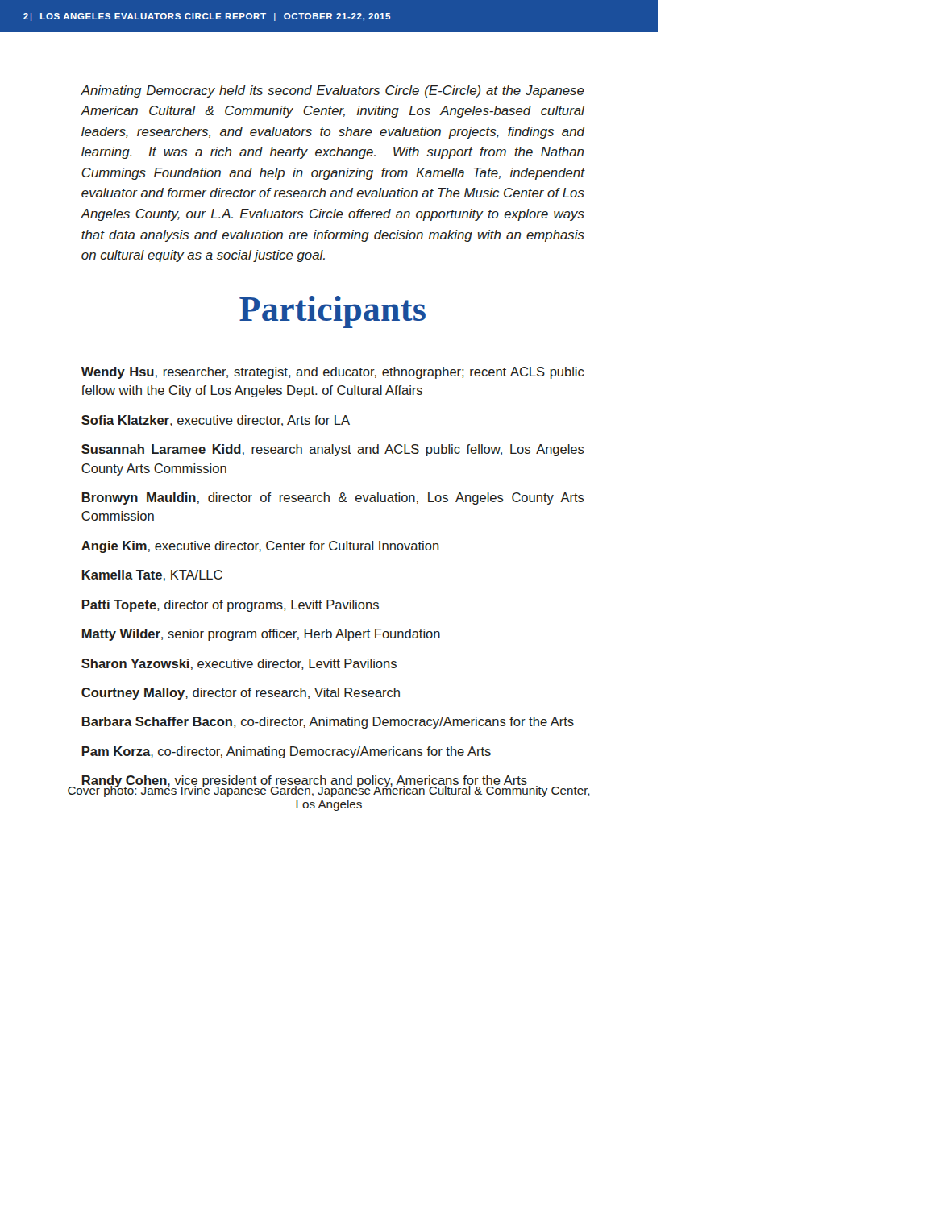2| Los Angeles Evaluators Circle Report | October 21-22, 2015
Animating Democracy held its second Evaluators Circle (E-Circle) at the Japanese American Cultural & Community Center, inviting Los Angeles-based cultural leaders, researchers, and evaluators to share evaluation projects, findings and learning. It was a rich and hearty exchange. With support from the Nathan Cummings Foundation and help in organizing from Kamella Tate, independent evaluator and former director of research and evaluation at The Music Center of Los Angeles County, our L.A. Evaluators Circle offered an opportunity to explore ways that data analysis and evaluation are informing decision making with an emphasis on cultural equity as a social justice goal.
Participants
Wendy Hsu, researcher, strategist, and educator, ethnographer; recent ACLS public fellow with the City of Los Angeles Dept. of Cultural Affairs
Sofia Klatzker, executive director, Arts for LA
Susannah Laramee Kidd, research analyst and ACLS public fellow, Los Angeles County Arts Commission
Bronwyn Mauldin, director of research & evaluation, Los Angeles County Arts Commission
Angie Kim, executive director, Center for Cultural Innovation
Kamella Tate, KTA/LLC
Patti Topete, director of programs, Levitt Pavilions
Matty Wilder, senior program officer, Herb Alpert Foundation
Sharon Yazowski, executive director, Levitt Pavilions
Courtney Malloy, director of research, Vital Research
Barbara Schaffer Bacon, co-director, Animating Democracy/Americans for the Arts
Pam Korza, co-director, Animating Democracy/Americans for the Arts
Randy Cohen, vice president of research and policy, Americans for the Arts
Cover photo: James Irvine Japanese Garden, Japanese American Cultural & Community Center, Los Angeles